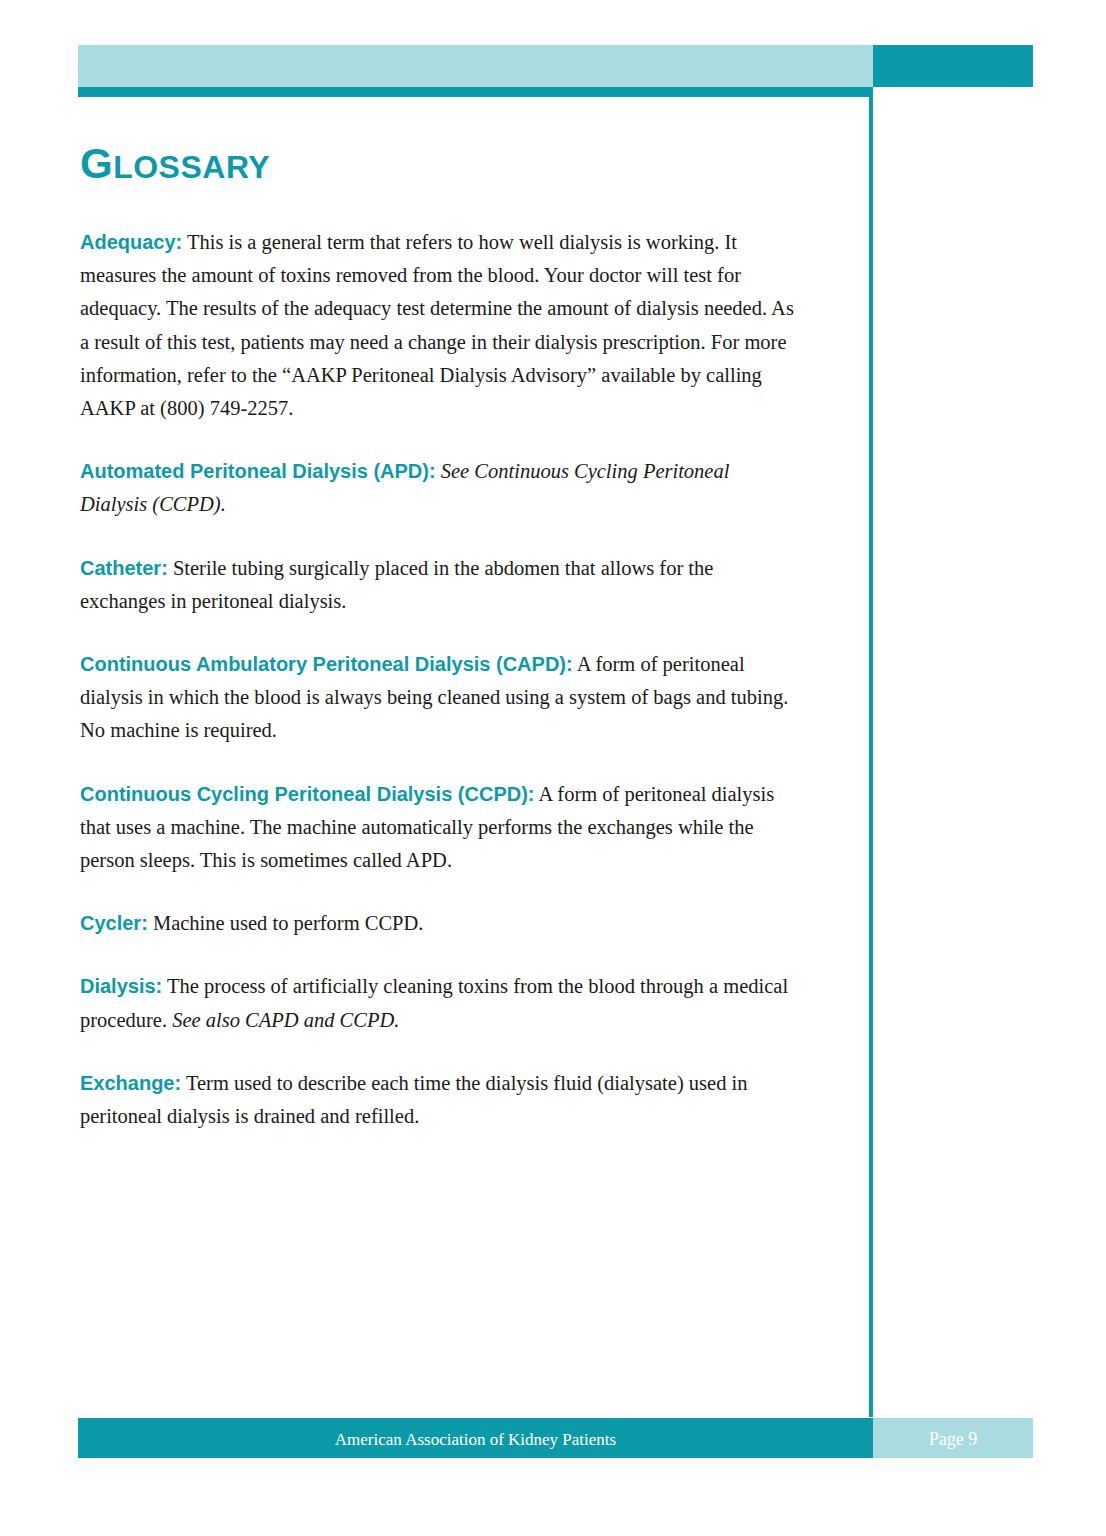GLOSSARY
Adequacy: This is a general term that refers to how well dialysis is working. It measures the amount of toxins removed from the blood. Your doctor will test for adequacy. The results of the adequacy test determine the amount of dialysis needed. As a result of this test, patients may need a change in their dialysis prescription. For more information, refer to the “AAKP Peritoneal Dialysis Advisory” available by calling AAKP at (800) 749-2257.
Automated Peritoneal Dialysis (APD): See Continuous Cycling Peritoneal Dialysis (CCPD).
Catheter: Sterile tubing surgically placed in the abdomen that allows for the exchanges in peritoneal dialysis.
Continuous Ambulatory Peritoneal Dialysis (CAPD): A form of peritoneal dialysis in which the blood is always being cleaned using a system of bags and tubing. No machine is required.
Continuous Cycling Peritoneal Dialysis (CCPD): A form of peritoneal dialysis that uses a machine. The machine automatically performs the exchanges while the person sleeps. This is sometimes called APD.
Cycler: Machine used to perform CCPD.
Dialysis: The process of artificially cleaning toxins from the blood through a medical procedure. See also CAPD and CCPD.
Exchange: Term used to describe each time the dialysis fluid (dialysate) used in peritoneal dialysis is drained and refilled.
American Association of Kidney Patients
Page 9